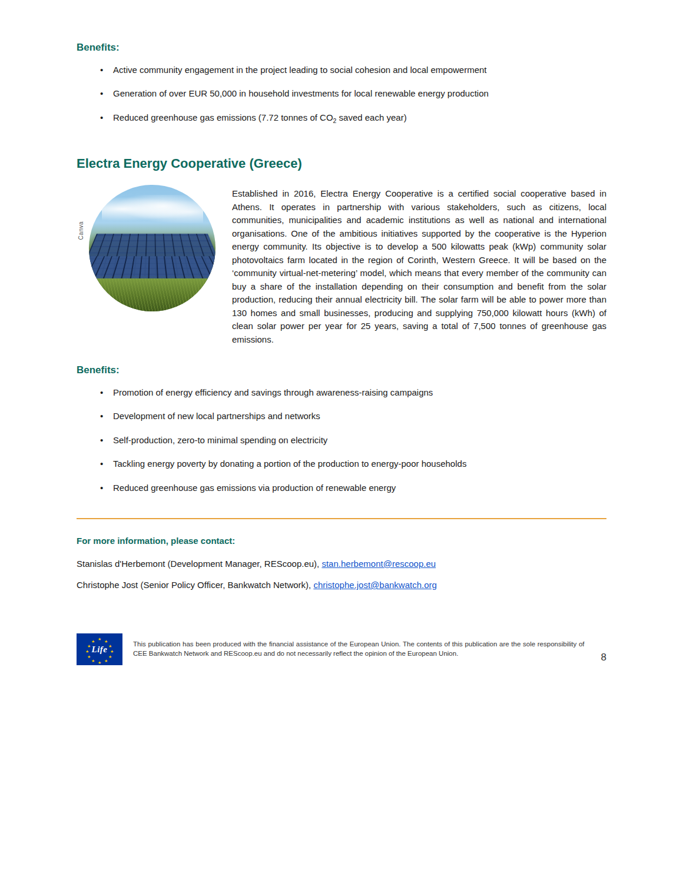Benefits:
Active community engagement in the project leading to social cohesion and local empowerment
Generation of over EUR 50,000 in household investments for local renewable energy production
Reduced greenhouse gas emissions (7.72 tonnes of CO2 saved each year)
Electra Energy Cooperative (Greece)
Canva
Established in 2016, Electra Energy Cooperative is a certified social cooperative based in Athens. It operates in partnership with various stakeholders, such as citizens, local communities, municipalities and academic institutions as well as national and international organisations. One of the ambitious initiatives supported by the cooperative is the Hyperion energy community. Its objective is to develop a 500 kilowatts peak (kWp) community solar photovoltaics farm located in the region of Corinth, Western Greece. It will be based on the ‘community virtual-net-metering’ model, which means that every member of the community can buy a share of the installation depending on their consumption and benefit from the solar production, reducing their annual electricity bill. The solar farm will be able to power more than 130 homes and small businesses, producing and supplying 750,000 kilowatt hours (kWh) of clean solar power per year for 25 years, saving a total of 7,500 tonnes of greenhouse gas emissions.
Benefits:
Promotion of energy efficiency and savings through awareness-raising campaigns
Development of new local partnerships and networks
Self-production, zero-to minimal spending on electricity
Tackling energy poverty by donating a portion of the production to energy-poor households
Reduced greenhouse gas emissions via production of renewable energy
For more information, please contact:
Stanislas d'Herbemont (Development Manager, REScoop.eu), stan.herbemont@rescoop.eu
Christophe Jost (Senior Policy Officer, Bankwatch Network), christophe.jost@bankwatch.org
★ ★ ★ ★ ★ ★ ★ ★ ★ ★ ★ ★
Life
This publication has been produced with the financial assistance of the European Union. The contents of this publication are the sole responsibility of CEE Bankwatch Network and REScoop.eu and do not necessarily reflect the opinion of the European Union.
8